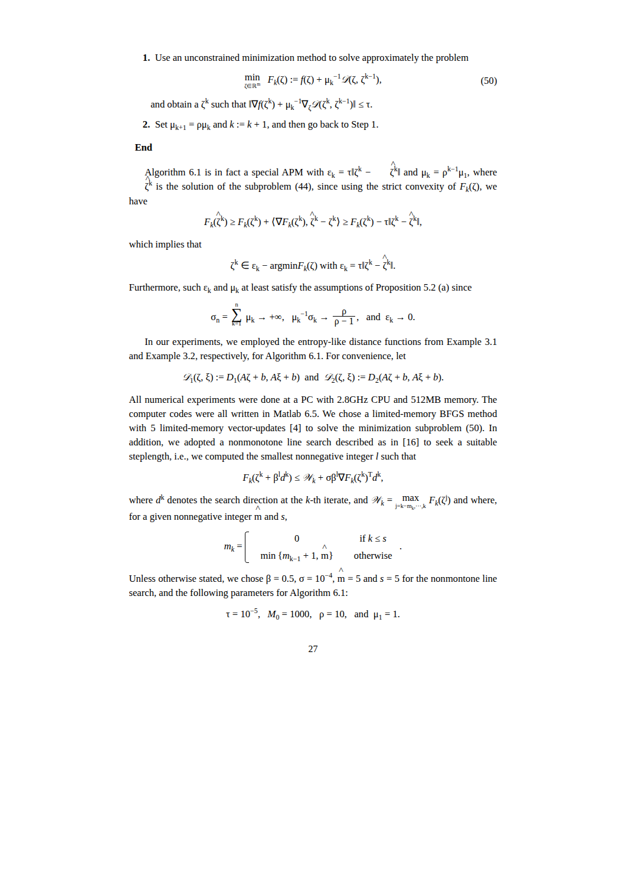1. Use an unconstrained minimization method to solve approximately the problem
min ζ∈ℝm Fk(ζ) := f(ζ) + μk−1𝒟(ζ, ζk−1), (50)
and obtain a ζk such that ‖∇f(ζk) + μk−1∇ζ𝒟(ζk, ζk−1)‖ ≤ τ.
2. Set μk+1 = ρμk and k := k + 1, and then go back to Step 1.
End
Algorithm 6.1 is in fact a special APM with εk = τ‖ζk − ζk‖ and μk = ρk−1μ1, where ζk is the solution of the subproblem (44), since using the strict convexity of Fk(ζ), we have
Fk(ζk) ≥ Fk(ζk) + ⟨∇Fk(ζk), ζk − ζk⟩ ≥ Fk(ζk) − τ‖ζk − ζk‖,
which implies that
ζk ∈ εk − argminFk(ζ) with εk = τ‖ζk − ζk‖.
Furthermore, such εk and μk at least satisfy the assumptions of Proposition 5.2 (a) since
σn = n ∑ k=1 μk → +∞, μk−1σk → ρρ − 1, and εk → 0.
In our experiments, we employed the entropy-like distance functions from Example 3.1 and Example 3.2, respectively, for Algorithm 6.1. For convenience, let
𝒟1(ζ, ξ) := D1(Aζ + b, Aξ + b) and 𝒟2(ζ, ξ) := D2(Aζ + b, Aξ + b).
All numerical experiments were done at a PC with 2.8GHz CPU and 512MB memory. The computer codes were all written in Matlab 6.5. We chose a limited-memory BFGS method with 5 limited-memory vector-updates [4] to solve the minimization subproblem (50). In addition, we adopted a nonmonotone line search described as in [16] to seek a suitable steplength, i.e., we computed the smallest nonnegative integer l such that
Fk(ζk + βldk) ≤ 𝒲k + σβl∇Fk(ζk)Tdk,
where dk denotes the search direction at the k-th iterate, and 𝒲k = max j=k−mk,···,k Fk(ζj) and where, for a given nonnegative integer m and s,
mk =
| 0 | if k ≤ s |
| min { m k−1 + 1, m } | otherwise |
.
Unless otherwise stated, we chose β = 0.5, σ = 10−4, m = 5 and s = 5 for the nonmontone line search, and the following parameters for Algorithm 6.1:
τ = 10−5, M0 = 1000, ρ = 10, and μ1 = 1.
27